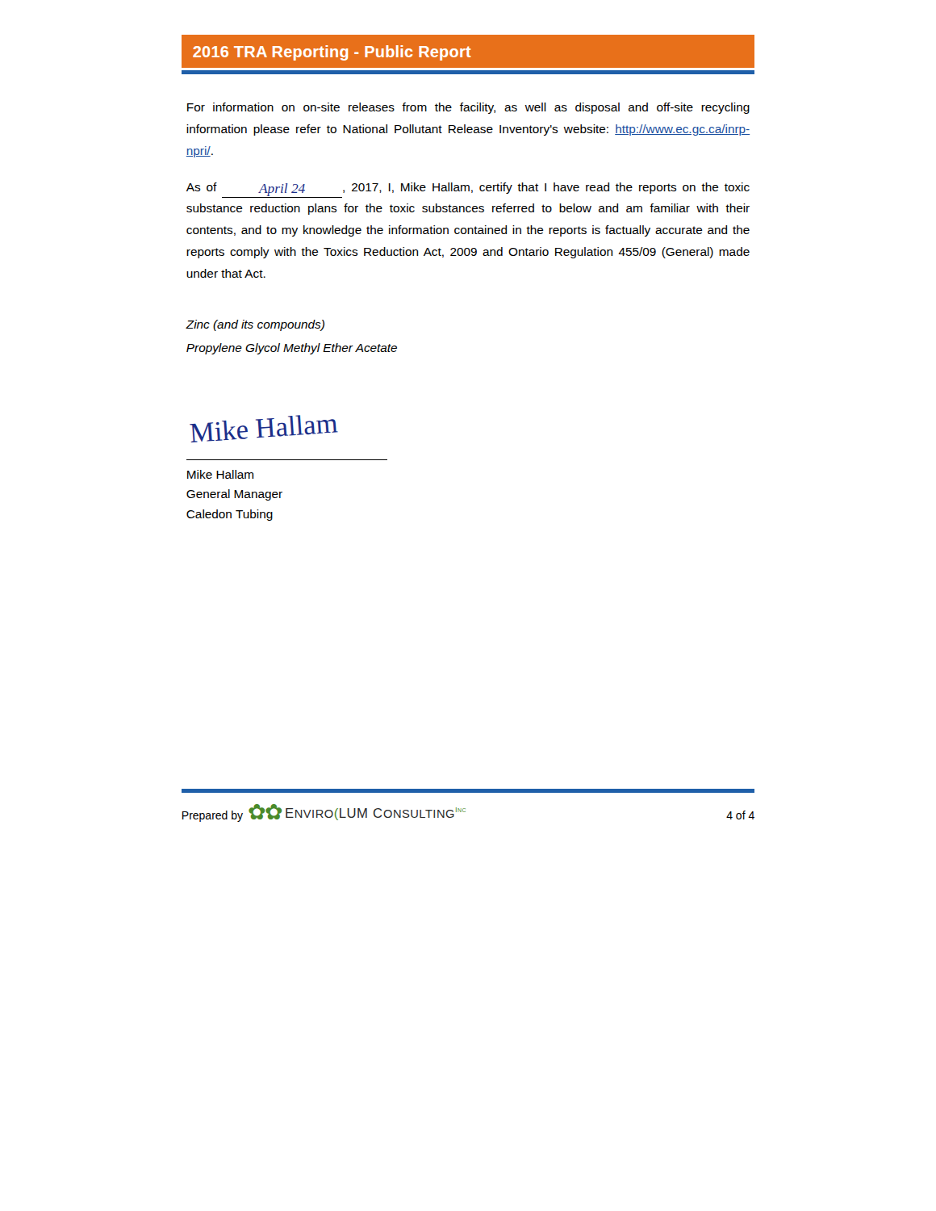2016 TRA Reporting - Public Report
For information on on-site releases from the facility, as well as disposal and off-site recycling information please refer to National Pollutant Release Inventory's website: http://www.ec.gc.ca/inrp-npri/.
As of April 24, 2017, I, Mike Hallam, certify that I have read the reports on the toxic substance reduction plans for the toxic substances referred to below and am familiar with their contents, and to my knowledge the information contained in the reports is factually accurate and the reports comply with the Toxics Reduction Act, 2009 and Ontario Regulation 455/09 (General) made under that Act.
Zinc (and its compounds)
Propylene Glycol Methyl Ether Acetate
Mike Hallam
Mike Hallam
General Manager
Caledon Tubing
Prepared by ✿✿ ENVIRO(LUM CONSULTING Inc
4 of 4